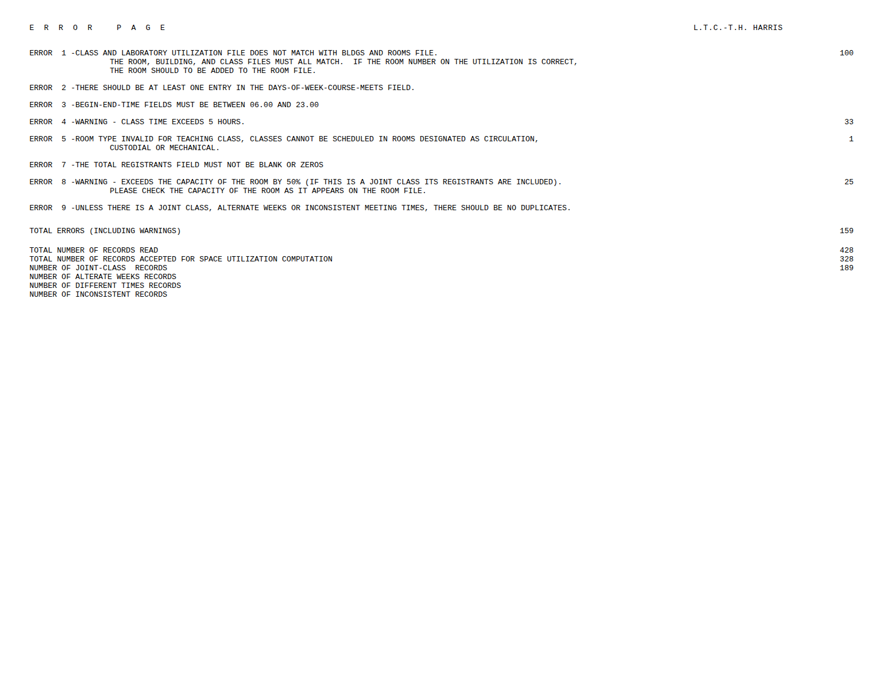E R R O R P A G E
L.T.C.-T.H. HARRIS
| ERROR 1 - | CLASS AND LABORATORY UTILIZATION FILE DOES NOT MATCH WITH BLDGS AND ROOMS FILE. THE ROOM, BUILDING, AND CLASS FILES MUST ALL MATCH. IF THE ROOM NUMBER ON THE UTILIZATION IS CORRECT, THE ROOM SHOULD TO BE ADDED TO THE ROOM FILE. | 100 |
| ERROR 2 - | THERE SHOULD BE AT LEAST ONE ENTRY IN THE DAYS-OF-WEEK-COURSE-MEETS FIELD. | |
| ERROR 3 - | BEGIN-END-TIME FIELDS MUST BE BETWEEN 06.00 AND 23.00 | |
| ERROR 4 - | WARNING - CLASS TIME EXCEEDS 5 HOURS. | 33 |
| ERROR 5 - | ROOM TYPE INVALID FOR TEACHING CLASS, CLASSES CANNOT BE SCHEDULED IN ROOMS DESIGNATED AS CIRCULATION, CUSTODIAL OR MECHANICAL. | 1 |
| ERROR 7 - | THE TOTAL REGISTRANTS FIELD MUST NOT BE BLANK OR ZEROS | |
| ERROR 8 - | WARNING - EXCEEDS THE CAPACITY OF THE ROOM BY 50% (IF THIS IS A JOINT CLASS ITS REGISTRANTS ARE INCLUDED). PLEASE CHECK THE CAPACITY OF THE ROOM AS IT APPEARS ON THE ROOM FILE. | 25 |
| ERROR 9 - | UNLESS THERE IS A JOINT CLASS, ALTERNATE WEEKS OR INCONSISTENT MEETING TIMES, THERE SHOULD BE NO DUPLICATES. | |
| TOTAL ERRORS (INCLUDING WARNINGS) | 159 |
| TOTAL NUMBER OF RECORDS READ | 428 |
| TOTAL NUMBER OF RECORDS ACCEPTED FOR SPACE UTILIZATION COMPUTATION | 328 |
| NUMBER OF JOINT-CLASS RECORDS | 189 |
| NUMBER OF ALTERATE WEEKS RECORDS | |
| NUMBER OF DIFFERENT TIMES RECORDS | |
| NUMBER OF INCONSISTENT RECORDS | |